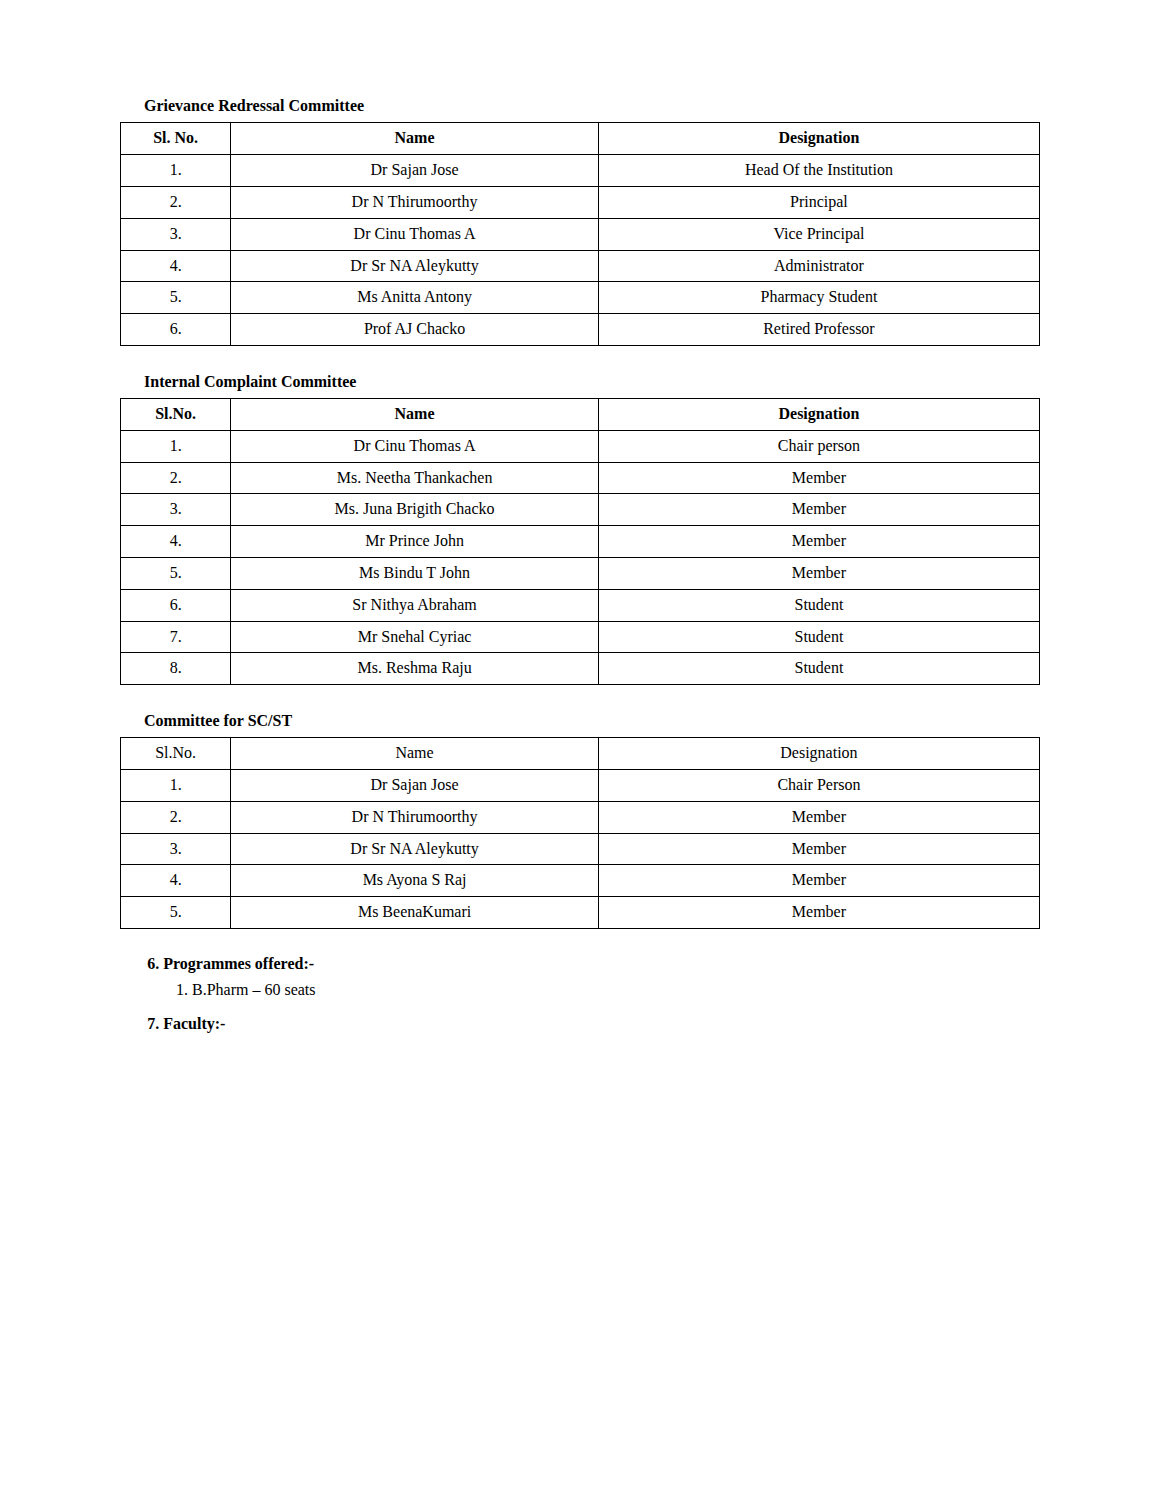Grievance Redressal Committee
| Sl. No. | Name | Designation |
| --- | --- | --- |
| 1. | Dr Sajan Jose | Head Of the Institution |
| 2. | Dr N Thirumoorthy | Principal |
| 3. | Dr Cinu Thomas A | Vice Principal |
| 4. | Dr Sr NA Aleykutty | Administrator |
| 5. | Ms Anitta Antony | Pharmacy Student |
| 6. | Prof AJ Chacko | Retired Professor |
Internal Complaint Committee
| Sl.No. | Name | Designation |
| --- | --- | --- |
| 1. | Dr Cinu Thomas A | Chair person |
| 2. | Ms. Neetha Thankachen | Member |
| 3. | Ms. Juna Brigith Chacko | Member |
| 4. | Mr Prince John | Member |
| 5. | Ms Bindu T John | Member |
| 6. | Sr Nithya Abraham | Student |
| 7. | Mr Snehal Cyriac | Student |
| 8. | Ms. Reshma Raju | Student |
Committee for SC/ST
| Sl.No. | Name | Designation |
| --- | --- | --- |
| 1. | Dr Sajan Jose | Chair Person |
| 2. | Dr N Thirumoorthy | Member |
| 3. | Dr Sr NA Aleykutty | Member |
| 4. | Ms Ayona S Raj | Member |
| 5. | Ms BeenaKumari | Member |
Programmes offered:-
B.Pharm – 60 seats
Faculty:-